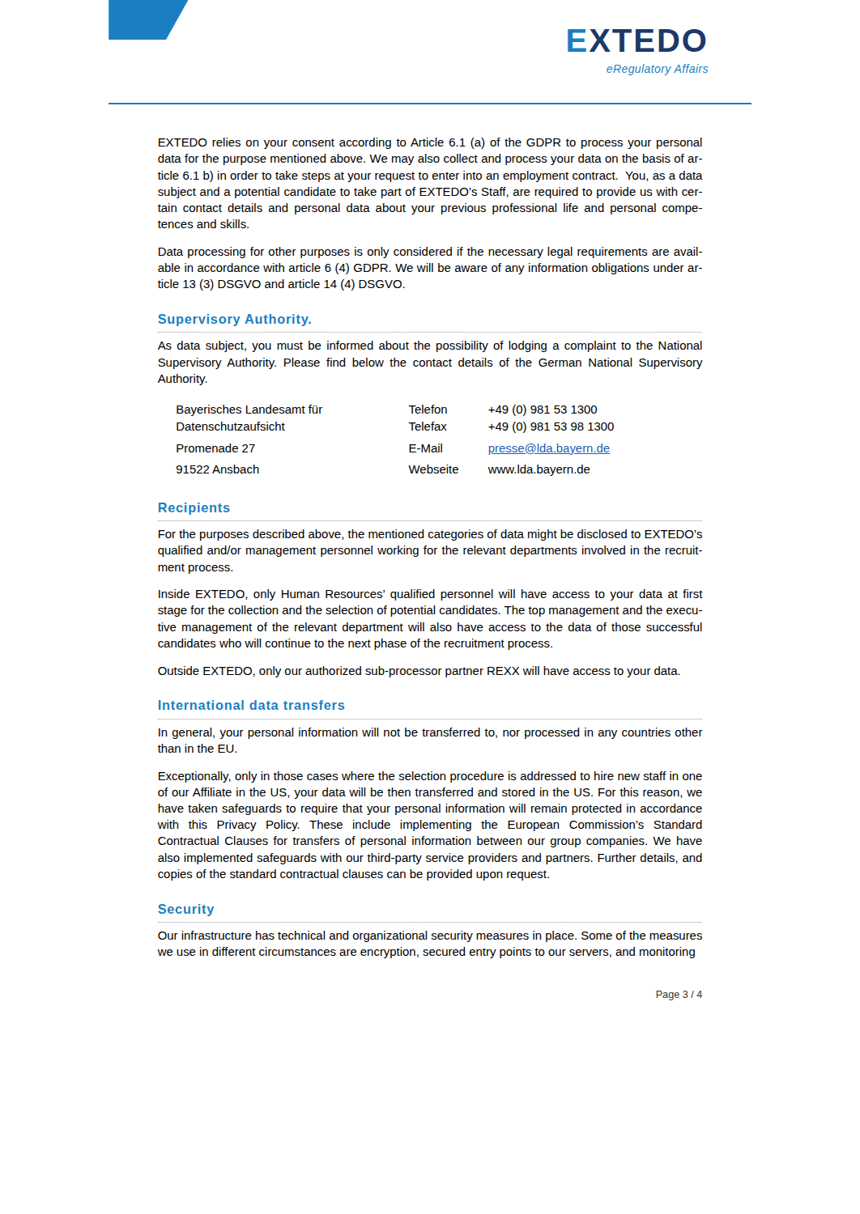EXTEDO
eRegulatory Affairs
EXTEDO relies on your consent according to Article 6.1 (a) of the GDPR to process your personal data for the purpose mentioned above. We may also collect and process your data on the basis of article 6.1 b) in order to take steps at your request to enter into an employment contract. You, as a data subject and a potential candidate to take part of EXTEDO’s Staff, are required to provide us with certain contact details and personal data about your previous professional life and personal competences and skills.
Data processing for other purposes is only considered if the necessary legal requirements are available in accordance with article 6 (4) GDPR. We will be aware of any information obligations under article 13 (3) DSGVO and article 14 (4) DSGVO.
Supervisory Authority.
As data subject, you must be informed about the possibility of lodging a complaint to the National Supervisory Authority. Please find below the contact details of the German National Supervisory Authority.
| Bayerisches Landesamt für Datenschutzaufsicht | Telefon Telefax | +49 (0) 981 53 1300 +49 (0) 981 53 98 1300 |
| Promenade 27 | E-Mail | presse@lda.bayern.de |
| 91522 Ansbach | Webseite | www.lda.bayern.de |
Recipients
For the purposes described above, the mentioned categories of data might be disclosed to EXTEDO’s qualified and/or management personnel working for the relevant departments involved in the recruitment process.
Inside EXTEDO, only Human Resources’ qualified personnel will have access to your data at first stage for the collection and the selection of potential candidates. The top management and the executive management of the relevant department will also have access to the data of those successful candidates who will continue to the next phase of the recruitment process.
Outside EXTEDO, only our authorized sub-processor partner REXX will have access to your data.
International data transfers
In general, your personal information will not be transferred to, nor processed in any countries other than in the EU.
Exceptionally, only in those cases where the selection procedure is addressed to hire new staff in one of our Affiliate in the US, your data will be then transferred and stored in the US. For this reason, we have taken safeguards to require that your personal information will remain protected in accordance with this Privacy Policy. These include implementing the European Commission’s Standard Contractual Clauses for transfers of personal information between our group companies. We have also implemented safeguards with our third-party service providers and partners. Further details, and copies of the standard contractual clauses can be provided upon request.
Security
Our infrastructure has technical and organizational security measures in place. Some of the measures we use in different circumstances are encryption, secured entry points to our servers, and monitoring
Page 3 / 4